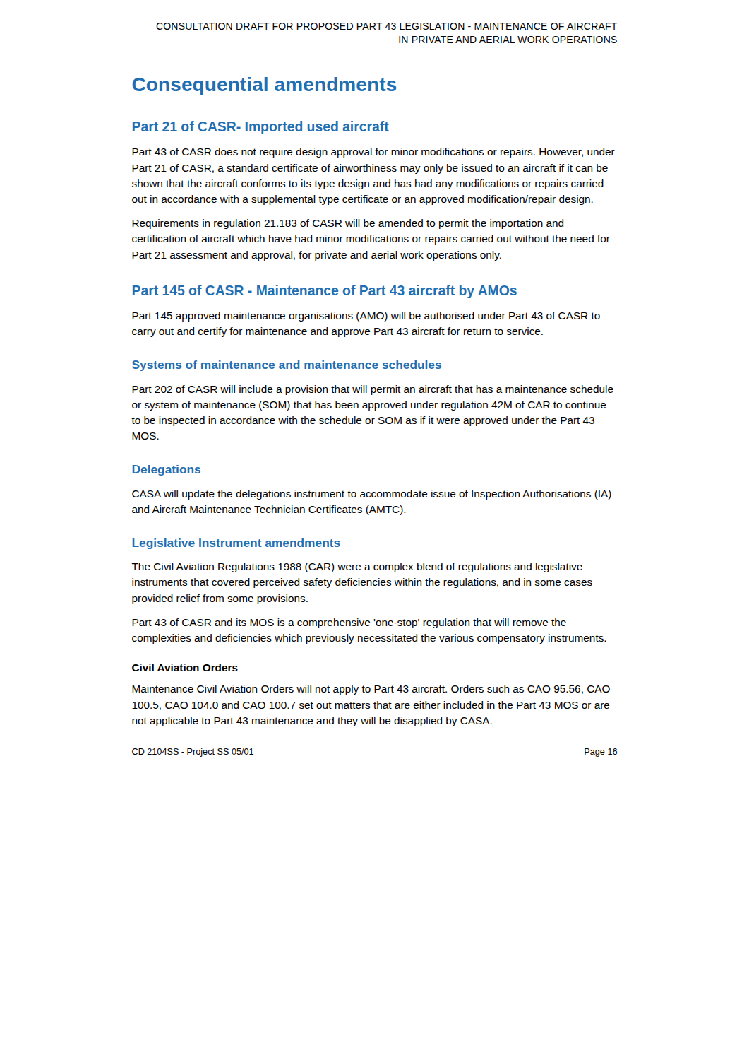CONSULTATION DRAFT FOR PROPOSED PART 43 LEGISLATION - MAINTENANCE OF AIRCRAFT
IN PRIVATE AND AERIAL WORK OPERATIONS
Consequential amendments
Part 21 of CASR- Imported used aircraft
Part 43 of CASR does not require design approval for minor modifications or repairs. However, under Part 21 of CASR, a standard certificate of airworthiness may only be issued to an aircraft if it can be shown that the aircraft conforms to its type design and has had any modifications or repairs carried out in accordance with a supplemental type certificate or an approved modification/repair design.
Requirements in regulation 21.183 of CASR will be amended to permit the importation and certification of aircraft which have had minor modifications or repairs carried out without the need for Part 21 assessment and approval, for private and aerial work operations only.
Part 145 of CASR - Maintenance of Part 43 aircraft by AMOs
Part 145 approved maintenance organisations (AMO) will be authorised under Part 43 of CASR to carry out and certify for maintenance and approve Part 43 aircraft for return to service.
Systems of maintenance and maintenance schedules
Part 202 of CASR will include a provision that will permit an aircraft that has a maintenance schedule or system of maintenance (SOM) that has been approved under regulation 42M of CAR to continue to be inspected in accordance with the schedule or SOM as if it were approved under the Part 43 MOS.
Delegations
CASA will update the delegations instrument to accommodate issue of Inspection Authorisations (IA) and Aircraft Maintenance Technician Certificates (AMTC).
Legislative Instrument amendments
The Civil Aviation Regulations 1988 (CAR) were a complex blend of regulations and legislative instruments that covered perceived safety deficiencies within the regulations, and in some cases provided relief from some provisions.
Part 43 of CASR and its MOS is a comprehensive 'one-stop' regulation that will remove the complexities and deficiencies which previously necessitated the various compensatory instruments.
Civil Aviation Orders
Maintenance Civil Aviation Orders will not apply to Part 43 aircraft. Orders such as CAO 95.56, CAO 100.5, CAO 104.0 and CAO 100.7 set out matters that are either included in the Part 43 MOS or are not applicable to Part 43 maintenance and they will be disapplied by CASA.
CD 2104SS - Project SS 05/01 Page 16